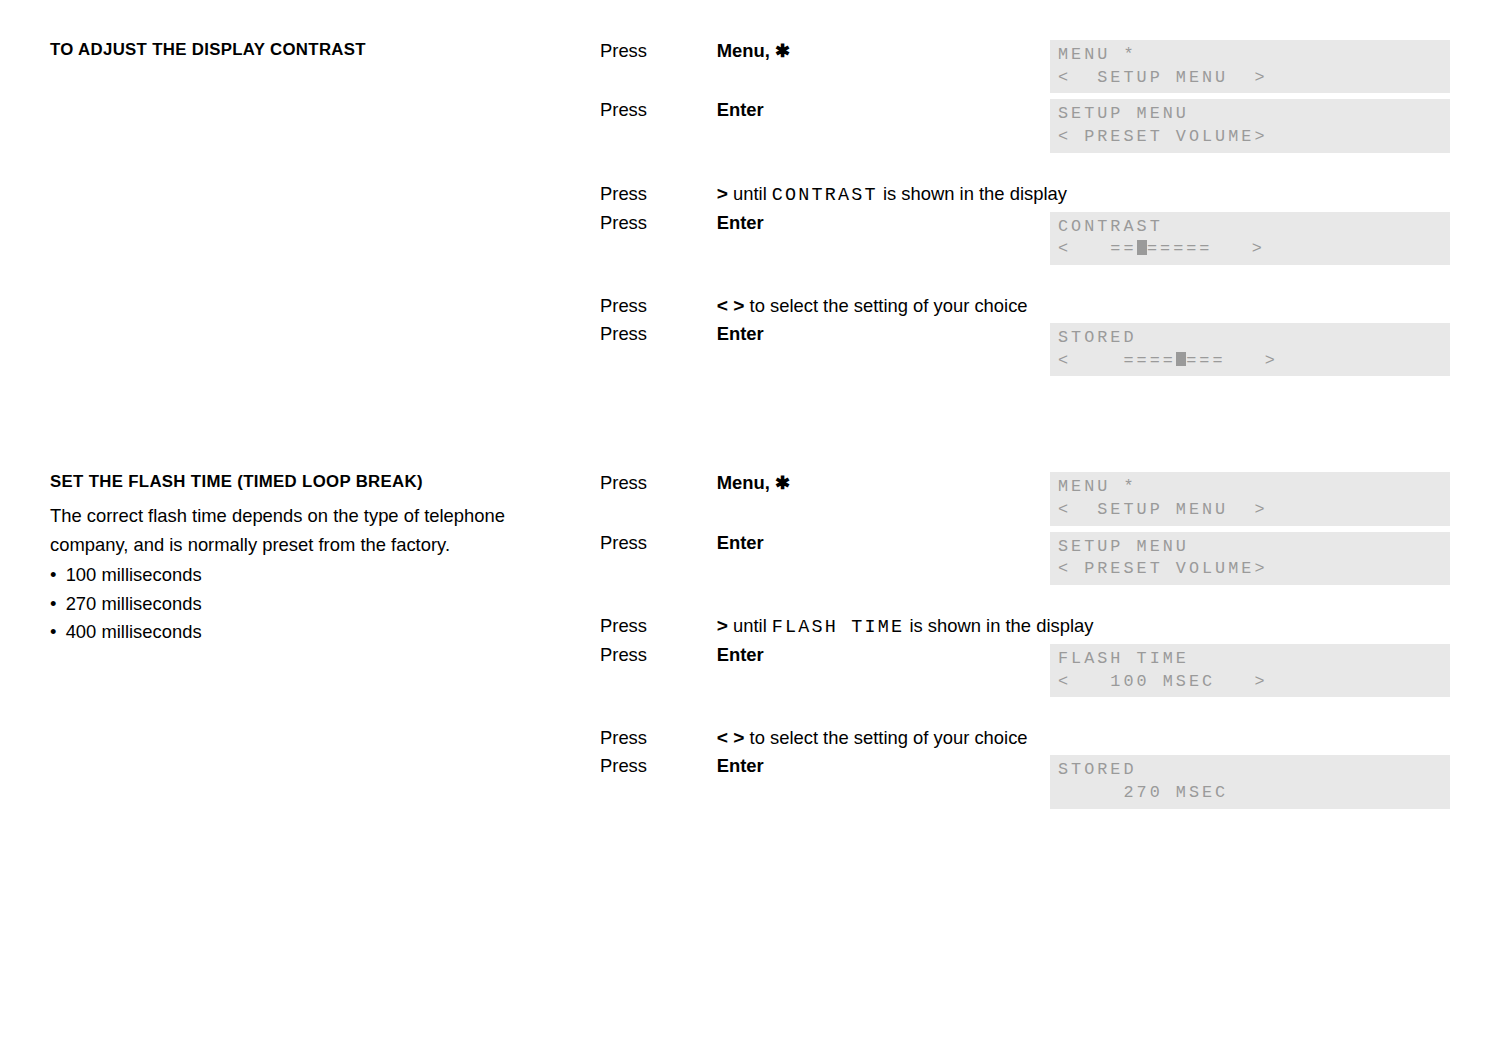To adjust the display contrast
| Press | Menu, ✱ | MENU * < SETUP MENU > |
| Press | Enter | SETUP MENU < PRESET VOLUME> |
| Press | > until CONTRAST is shown in the display |
| Press | Enter | CONTRAST < == ===== > |
| Press | < > to select the setting of your choice |
| Press | Enter | STORED < ==== === > |
Set the flash time (timed loop break)
The correct flash time depends on the type of telephone company, and is normally preset from the factory.
100 milliseconds
270 milliseconds
400 milliseconds
| Press | Menu, ✱ | MENU * < SETUP MENU > |
| Press | Enter | SETUP MENU < PRESET VOLUME> |
| Press | > until FLASH TIME is shown in the display |
| Press | Enter | FLASH TIME < 100 MSEC > |
| Press | < > to select the setting of your choice |
| Press | Enter | STORED 270 MSEC |